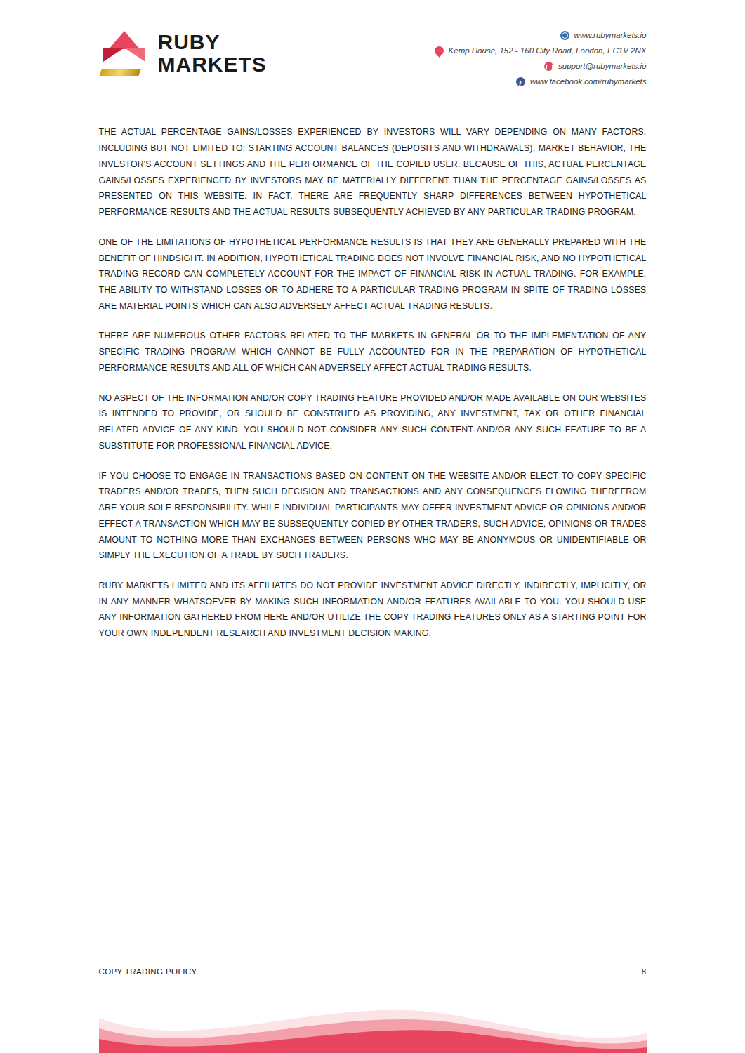RUBY MARKETS
www.rubymarkets.io
Kemp House, 152 - 160 City Road, London, EC1V 2NX
support@rubymarkets.io
www.facebook.com/rubymarkets
The actual percentage gains/losses experienced by investors will vary depending on many factors, including but not limited to: starting account balances (deposits and withdrawals), market behavior, the investor's account settings and the performance of the copied user. Because of this, actual percentage gains/losses experienced by investors may be materially different than the percentage gains/losses as presented on this website. In fact, there are frequently sharp differences between hypothetical performance results and the actual results subsequently achieved by any particular trading program.
One of the limitations of hypothetical performance results is that they are generally prepared with the benefit of hindsight. In addition, hypothetical trading does not involve financial risk, and no hypothetical trading record can completely account for the impact of financial risk in actual trading. For example, the ability to withstand losses or to adhere to a particular trading program in spite of trading losses are material points which can also adversely affect actual trading results.
There are numerous other factors related to the markets in general or to the implementation of any specific trading program which cannot be fully accounted for in the preparation of hypothetical performance results and all of which can adversely affect actual trading results.
No aspect of the information and/or copy trading feature provided and/or made available on our websites is intended to provide, or should be construed as providing, any investment, tax or other financial related advice of any kind. You should not consider any such content and/or any such feature to be a substitute for professional financial advice.
If you choose to engage in transactions based on content on the website and/or elect to copy specific traders and/or trades, then such decision and transactions and any consequences flowing therefrom are your sole responsibility. While individual participants may offer investment advice or opinions and/or effect a transaction which may be subsequently copied by other traders, such advice, opinions or trades amount to nothing more than exchanges between persons who may be anonymous or unidentifiable or simply the execution of a trade by such traders.
Ruby Markets Limited and its affiliates do not provide investment advice directly, indirectly, implicitly, or in any manner whatsoever by making such information and/or features available to you. You should use any information gathered from here and/or utilize the copy trading features only as a starting point for your own independent research and investment decision making.
COPY TRADING POLICY 8